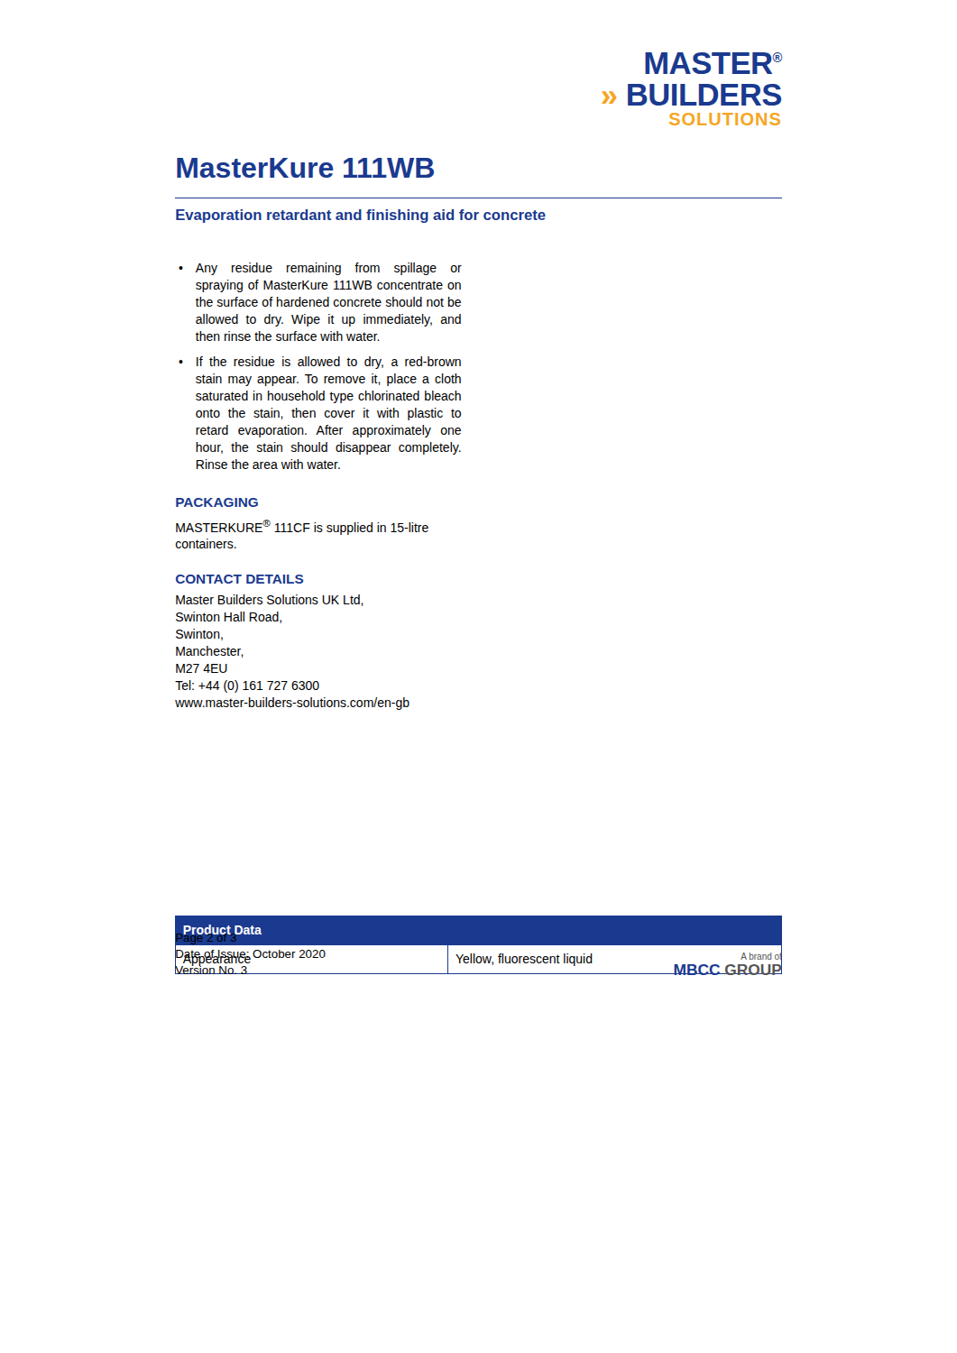MASTER®
» BUILDERS
SOLUTIONS
MasterKure 111WB
Evaporation retardant and finishing aid for concrete
Any residue remaining from spillage or spraying of MasterKure 111WB concentrate on the surface of hardened concrete should not be allowed to dry. Wipe it up immediately, and then rinse the surface with water.
If the residue is allowed to dry, a red-brown stain may appear. To remove it, place a cloth saturated in household type chlorinated bleach onto the stain, then cover it with plastic to retard evaporation. After approximately one hour, the stain should disappear completely. Rinse the area with water.
Packaging
MASTERKURE® 111CF is supplied in 15-litre containers.
Contact Details
Master Builders Solutions UK Ltd,
Swinton Hall Road,
Swinton,
Manchester,
M27 4EU
Tel: +44 (0) 161 727 6300
www.master-builders-solutions.com/en-gb
| Product Data | |
| --- | --- |
| Appearance | Yellow, fluorescent liquid |
Page 2 of 3
Date of Issue: October 2020
Version No. 3
A brand of MBCC GROUP